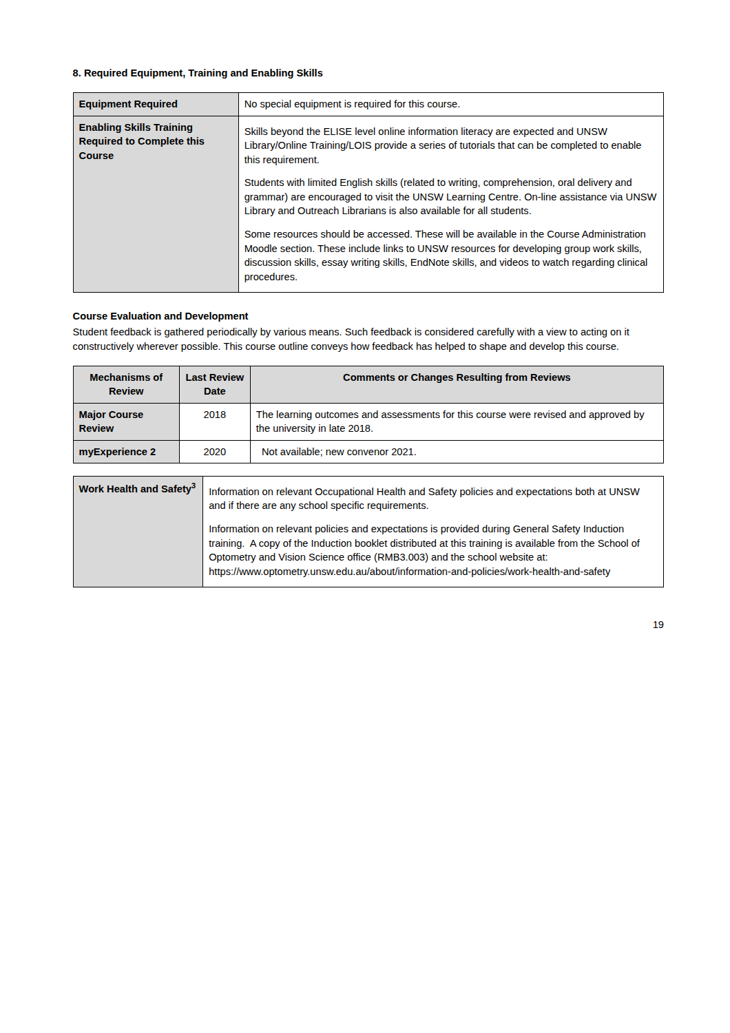8. Required Equipment, Training and Enabling Skills
| Equipment Required | No special equipment is required for this course. |
| Enabling Skills Training Required to Complete this Course | Skills beyond the ELISE level online information literacy are expected and UNSW Library/Online Training/LOIS provide a series of tutorials that can be completed to enable this requirement. Students with limited English skills (related to writing, comprehension, oral delivery and grammar) are encouraged to visit the UNSW Learning Centre. On-line assistance via UNSW Library and Outreach Librarians is also available for all students. Some resources should be accessed. These will be available in the Course Administration Moodle section. These include links to UNSW resources for developing group work skills, discussion skills, essay writing skills, EndNote skills, and videos to watch regarding clinical procedures. |
Course Evaluation and Development
Student feedback is gathered periodically by various means. Such feedback is considered carefully with a view to acting on it constructively wherever possible. This course outline conveys how feedback has helped to shape and develop this course.
| Mechanisms of Review | Last Review Date | Comments or Changes Resulting from Reviews |
| --- | --- | --- |
| Major Course Review | 2018 | The learning outcomes and assessments for this course were revised and approved by the university in late 2018. |
| myExperience 2 | 2020 | Not available; new convenor 2021. |
| Work Health and Safety 3 | Information on relevant Occupational Health and Safety policies and expectations both at UNSW and if there are any school specific requirements. Information on relevant policies and expectations is provided during General Safety Induction training. A copy of the Induction booklet distributed at this training is available from the School of Optometry and Vision Science office (RMB3.003) and the school website at: https://www.optometry.unsw.edu.au/about/information-and-policies/work-health-and-safety |
19